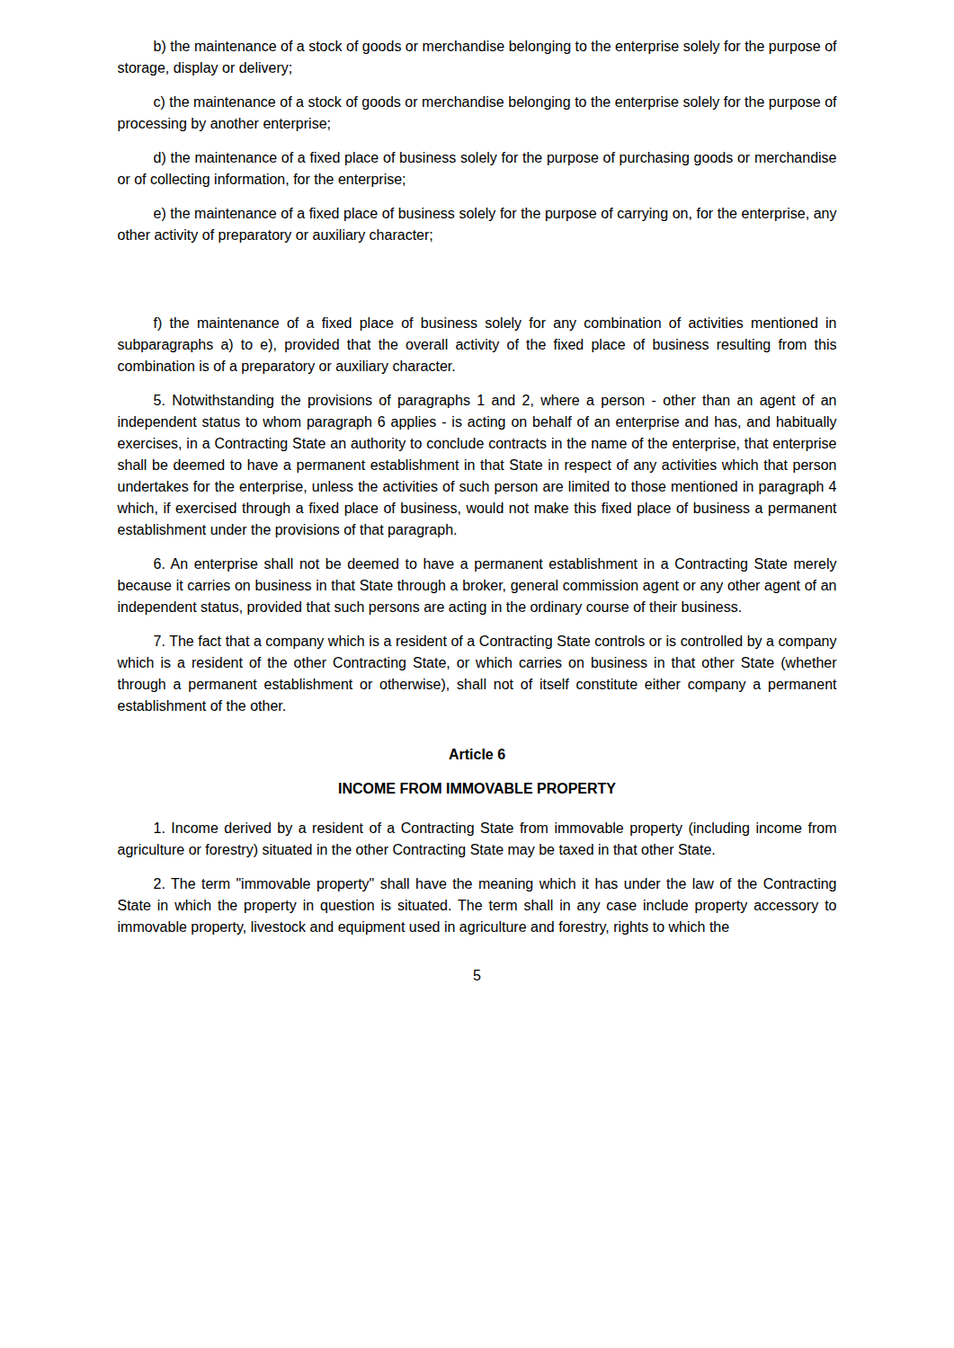b) the maintenance of a stock of goods or merchandise belonging to the enterprise solely for the purpose of storage, display or delivery;
c) the maintenance of a stock of goods or merchandise belonging to the enterprise solely for the purpose of processing by another enterprise;
d) the maintenance of a fixed place of business solely for the purpose of purchasing goods or merchandise or of collecting information, for the enterprise;
e) the maintenance of a fixed place of business solely for the purpose of carrying on, for the enterprise, any other activity of preparatory or auxiliary character;
f) the maintenance of a fixed place of business solely for any combination of activities mentioned in subparagraphs a) to e), provided that the overall activity of the fixed place of business resulting from this combination is of a preparatory or auxiliary character.
5. Notwithstanding the provisions of paragraphs 1 and 2, where a person - other than an agent of an independent status to whom paragraph 6 applies - is acting on behalf of an enterprise and has, and habitually exercises, in a Contracting State an authority to conclude contracts in the name of the enterprise, that enterprise shall be deemed to have a permanent establishment in that State in respect of any activities which that person undertakes for the enterprise, unless the activities of such person are limited to those mentioned in paragraph 4 which, if exercised through a fixed place of business, would not make this fixed place of business a permanent establishment under the provisions of that paragraph.
6. An enterprise shall not be deemed to have a permanent establishment in a Contracting State merely because it carries on business in that State through a broker, general commission agent or any other agent of an independent status, provided that such persons are acting in the ordinary course of their business.
7. The fact that a company which is a resident of a Contracting State controls or is controlled by a company which is a resident of the other Contracting State, or which carries on business in that other State (whether through a permanent establishment or otherwise), shall not of itself constitute either company a permanent establishment of the other.
Article 6
INCOME FROM IMMOVABLE PROPERTY
1. Income derived by a resident of a Contracting State from immovable property (including income from agriculture or forestry) situated in the other Contracting State may be taxed in that other State.
2. The term "immovable property" shall have the meaning which it has under the law of the Contracting State in which the property in question is situated. The term shall in any case include property accessory to immovable property, livestock and equipment used in agriculture and forestry, rights to which the
5